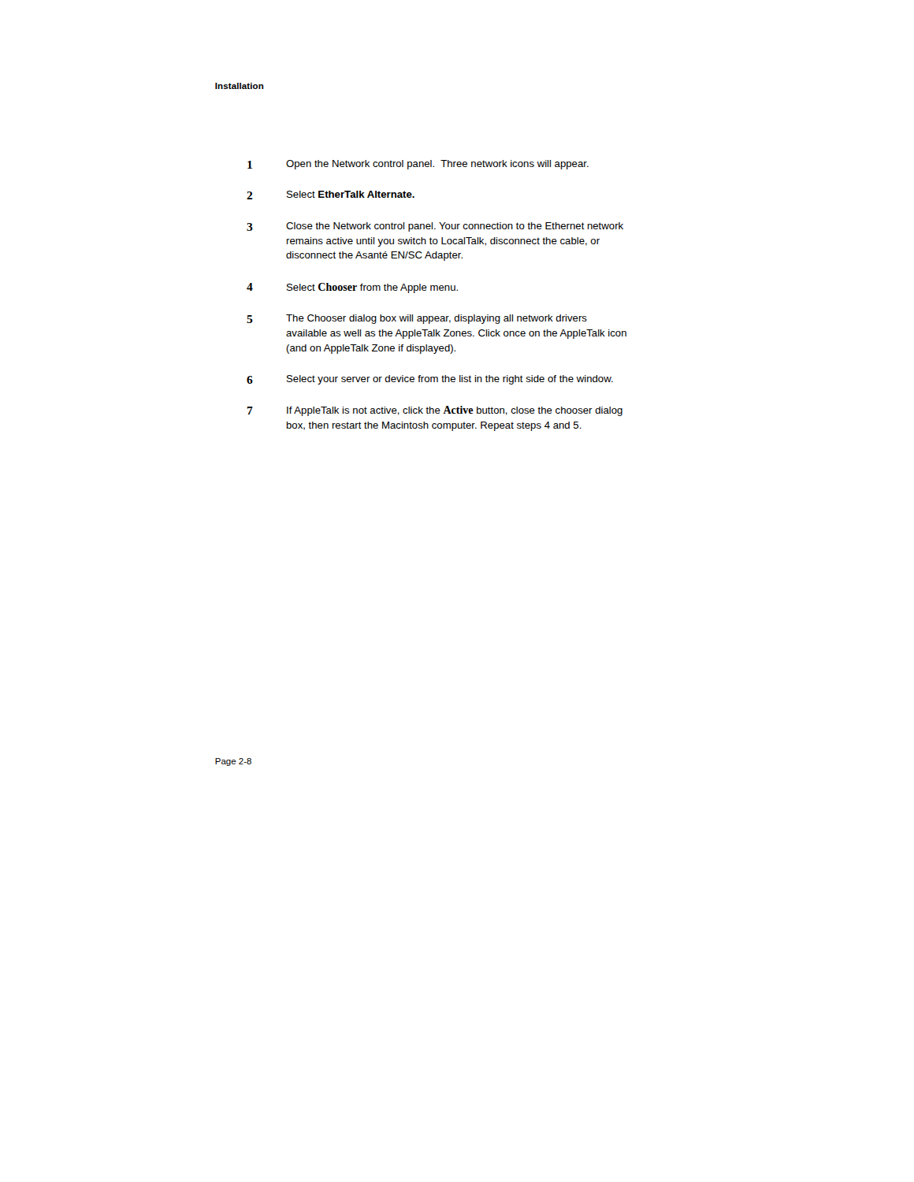Installation
1 Open the Network control panel. Three network icons will appear.
2 Select EtherTalk Alternate.
3 Close the Network control panel. Your connection to the Ethernet network remains active until you switch to LocalTalk, disconnect the cable, or disconnect the Asanté EN/SC Adapter.
4 Select Chooser from the Apple menu.
5 The Chooser dialog box will appear, displaying all network drivers available as well as the AppleTalk Zones. Click once on the AppleTalk icon (and on AppleTalk Zone if displayed).
6 Select your server or device from the list in the right side of the window.
7 If AppleTalk is not active, click the Active button, close the chooser dialog box, then restart the Macintosh computer. Repeat steps 4 and 5.
Page 2-8